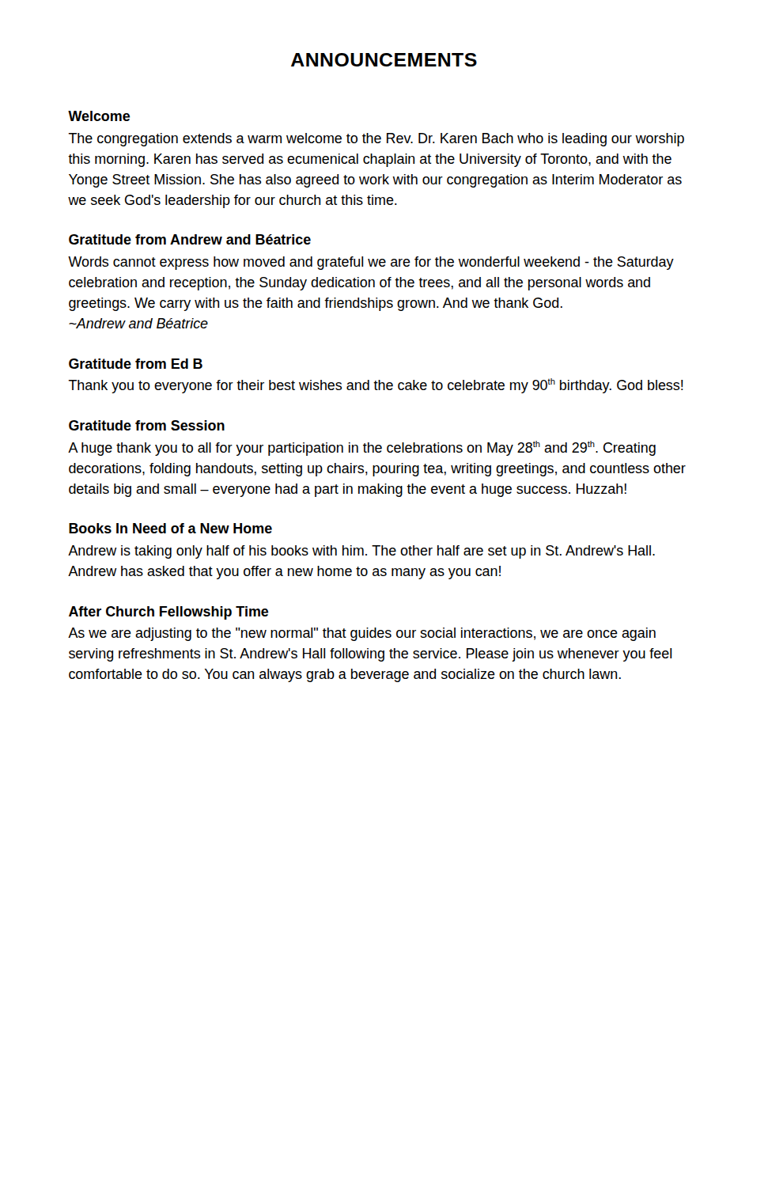ANNOUNCEMENTS
Welcome
The congregation extends a warm welcome to the Rev. Dr. Karen Bach who is leading our worship this morning. Karen has served as ecumenical chaplain at the University of Toronto, and with the Yonge Street Mission. She has also agreed to work with our congregation as Interim Moderator as we seek God's leadership for our church at this time.
Gratitude from Andrew and Béatrice
Words cannot express how moved and grateful we are for the wonderful weekend - the Saturday celebration and reception, the Sunday dedication of the trees, and all the personal words and greetings. We carry with us the faith and friendships grown. And we thank God.
~Andrew and Béatrice
Gratitude from Ed B
Thank you to everyone for their best wishes and the cake to celebrate my 90th birthday. God bless!
Gratitude from Session
A huge thank you to all for your participation in the celebrations on May 28th and 29th. Creating decorations, folding handouts, setting up chairs, pouring tea, writing greetings, and countless other details big and small – everyone had a part in making the event a huge success. Huzzah!
Books In Need of a New Home
Andrew is taking only half of his books with him. The other half are set up in St. Andrew's Hall. Andrew has asked that you offer a new home to as many as you can!
After Church Fellowship Time
As we are adjusting to the "new normal" that guides our social interactions, we are once again serving refreshments in St. Andrew's Hall following the service. Please join us whenever you feel comfortable to do so. You can always grab a beverage and socialize on the church lawn.